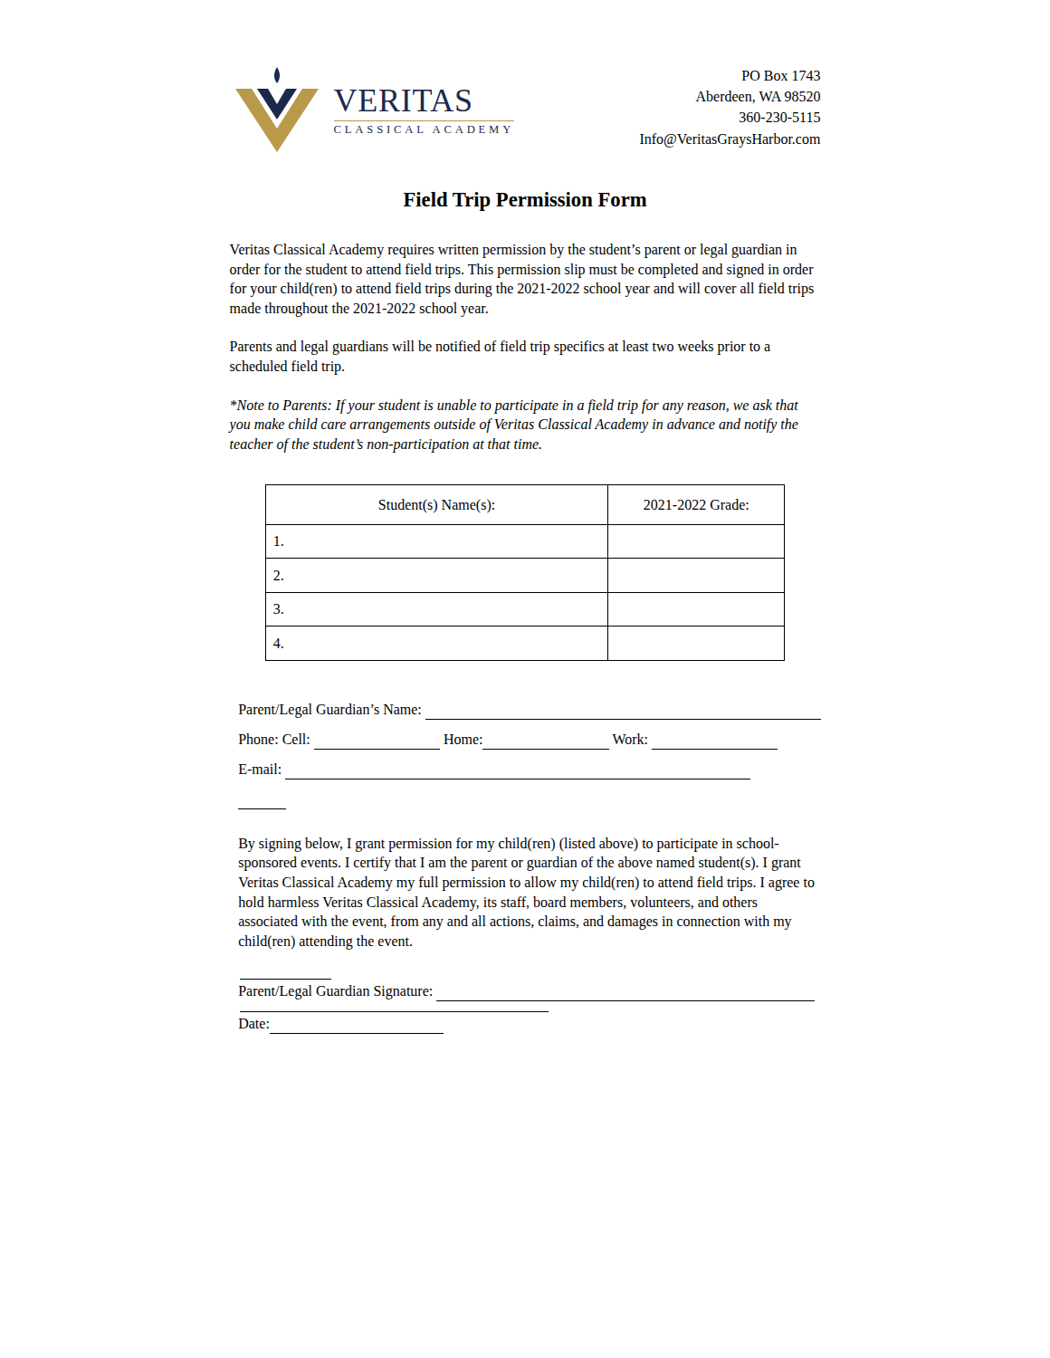VERITAS
CLASSICAL ACADEMY
PO Box 1743
Aberdeen, WA 98520
360-230-5115
Info@VeritasGraysHarbor.com
Field Trip Permission Form
Veritas Classical Academy requires written permission by the student’s parent or legal guardian in order for the student to attend field trips. This permission slip must be completed and signed in order for your child(ren) to attend field trips during the 2021-2022 school year and will cover all field trips made throughout the 2021-2022 school year.
Parents and legal guardians will be notified of field trip specifics at least two weeks prior to a scheduled field trip.
*Note to Parents: If your student is unable to participate in a field trip for any reason, we ask that you make child care arrangements outside of Veritas Classical Academy in advance and notify the teacher of the student’s non-participation at that time.
| Student(s) Name(s): | 2021-2022 Grade: |
| --- | --- |
| 1. | |
| 2. | |
| 3. | |
| 4. | |
Parent/Legal Guardian’s Name:
Phone: Cell: Home: Work:
E-mail:
By signing below, I grant permission for my child(ren) (listed above) to participate in school-sponsored events. I certify that I am the parent or guardian of the above named student(s). I grant Veritas Classical Academy my full permission to allow my child(ren) to attend field trips. I agree to hold harmless Veritas Classical Academy, its staff, board members, volunteers, and others associated with the event, from any and all actions, claims, and damages in connection with my child(ren) attending the event.
Parent/Legal Guardian Signature:
Date: